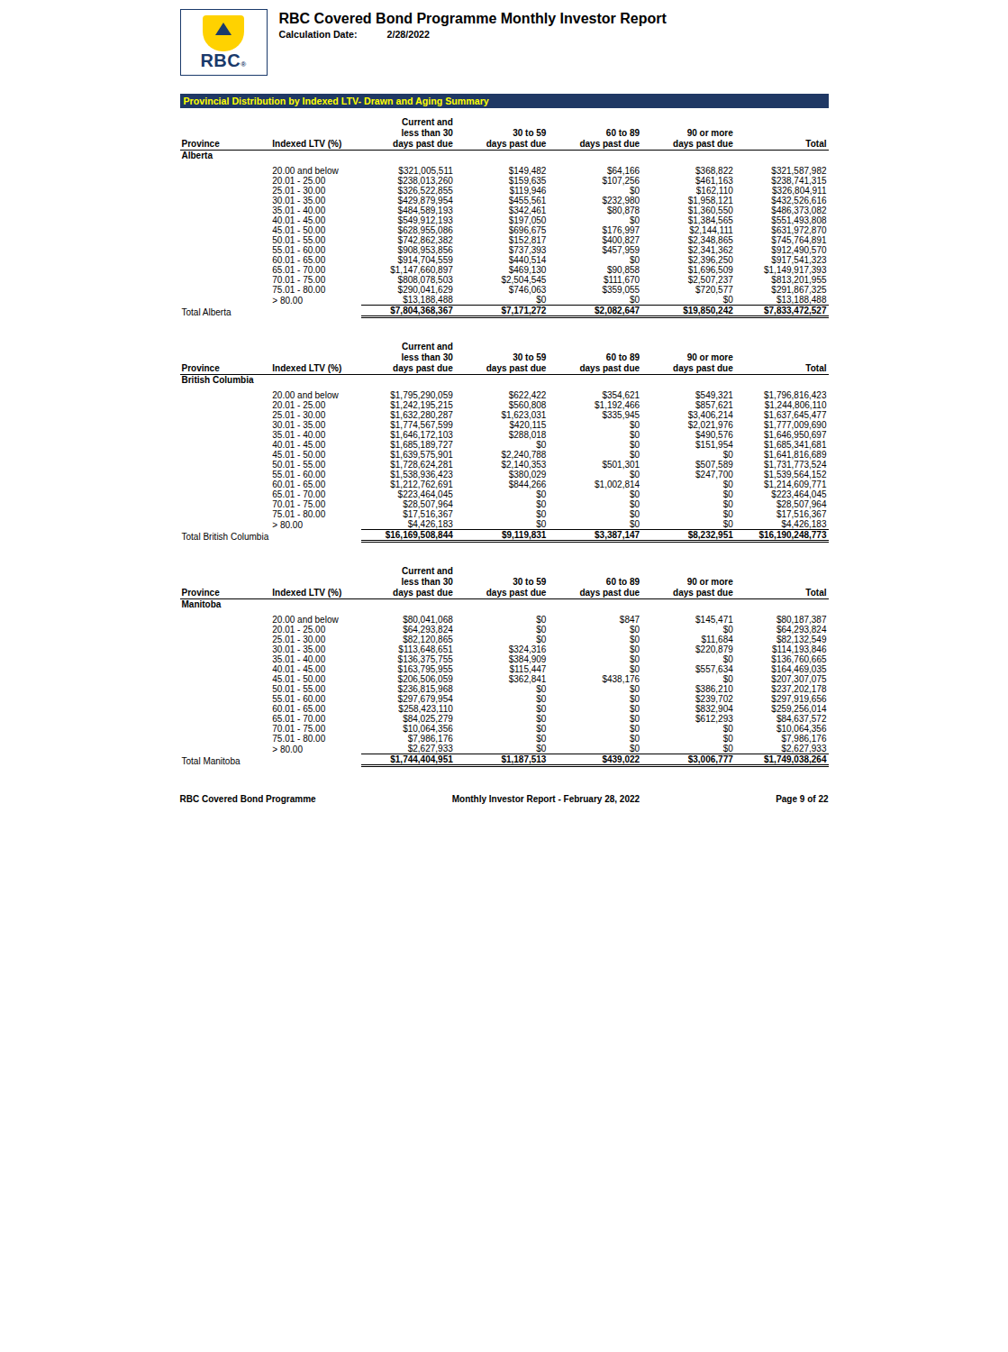RBC®
RBC Covered Bond Programme Monthly Investor Report
Calculation Date: 2/28/2022
Provincial Distribution by Indexed LTV- Drawn and Aging Summary
| | | Current and | | | | |
| --- | --- | --- | --- | --- | --- | --- |
| | | less than 30 | 30 to 59 | 60 to 89 | 90 or more | |
| Province | Indexed LTV (%) | days past due | days past due | days past due | days past due | Total |
| Alberta | | | | | | |
| | 20.00 and below | $321,005,511 | $149,482 | $64,166 | $368,822 | $321,587,982 |
| | 20.01 - 25.00 | $238,013,260 | $159,635 | $107,256 | $461,163 | $238,741,315 |
| | 25.01 - 30.00 | $326,522,855 | $119,946 | $0 | $162,110 | $326,804,911 |
| | 30.01 - 35.00 | $429,879,954 | $455,561 | $232,980 | $1,958,121 | $432,526,616 |
| | 35.01 - 40.00 | $484,589,193 | $342,461 | $80,878 | $1,360,550 | $486,373,082 |
| | 40.01 - 45.00 | $549,912,193 | $197,050 | $0 | $1,384,565 | $551,493,808 |
| | 45.01 - 50.00 | $628,955,086 | $696,675 | $176,997 | $2,144,111 | $631,972,870 |
| | 50.01 - 55.00 | $742,862,382 | $152,817 | $400,827 | $2,348,865 | $745,764,891 |
| | 55.01 - 60.00 | $908,953,856 | $737,393 | $457,959 | $2,341,362 | $912,490,570 |
| | 60.01 - 65.00 | $914,704,559 | $440,514 | $0 | $2,396,250 | $917,541,323 |
| | 65.01 - 70.00 | $1,147,660,897 | $469,130 | $90,858 | $1,696,509 | $1,149,917,393 |
| | 70.01 - 75.00 | $808,078,503 | $2,504,545 | $111,670 | $2,507,237 | $813,201,955 |
| | 75.01 - 80.00 | $290,041,629 | $746,063 | $359,055 | $720,577 | $291,867,325 |
| | > 80.00 | $13,188,488 | $0 | $0 | $0 | $13,188,488 |
| Total Alberta | | $7,804,368,367 | $7,171,272 | $2,082,647 | $19,850,242 | $7,833,472,527 |
| | | Current and | | | | |
| --- | --- | --- | --- | --- | --- | --- |
| | | less than 30 | 30 to 59 | 60 to 89 | 90 or more | |
| Province | Indexed LTV (%) | days past due | days past due | days past due | days past due | Total |
| British Columbia | | | | | | |
| | 20.00 and below | $1,795,290,059 | $622,422 | $354,621 | $549,321 | $1,796,816,423 |
| | 20.01 - 25.00 | $1,242,195,215 | $560,808 | $1,192,466 | $857,621 | $1,244,806,110 |
| | 25.01 - 30.00 | $1,632,280,287 | $1,623,031 | $335,945 | $3,406,214 | $1,637,645,477 |
| | 30.01 - 35.00 | $1,774,567,599 | $420,115 | $0 | $2,021,976 | $1,777,009,690 |
| | 35.01 - 40.00 | $1,646,172,103 | $288,018 | $0 | $490,576 | $1,646,950,697 |
| | 40.01 - 45.00 | $1,685,189,727 | $0 | $0 | $151,954 | $1,685,341,681 |
| | 45.01 - 50.00 | $1,639,575,901 | $2,240,788 | $0 | $0 | $1,641,816,689 |
| | 50.01 - 55.00 | $1,728,624,281 | $2,140,353 | $501,301 | $507,589 | $1,731,773,524 |
| | 55.01 - 60.00 | $1,538,936,423 | $380,029 | $0 | $247,700 | $1,539,564,152 |
| | 60.01 - 65.00 | $1,212,762,691 | $844,266 | $1,002,814 | $0 | $1,214,609,771 |
| | 65.01 - 70.00 | $223,464,045 | $0 | $0 | $0 | $223,464,045 |
| | 70.01 - 75.00 | $28,507,964 | $0 | $0 | $0 | $28,507,964 |
| | 75.01 - 80.00 | $17,516,367 | $0 | $0 | $0 | $17,516,367 |
| | > 80.00 | $4,426,183 | $0 | $0 | $0 | $4,426,183 |
| Total British Columbia | | $16,169,508,844 | $9,119,831 | $3,387,147 | $8,232,951 | $16,190,248,773 |
| | | Current and | | | | |
| --- | --- | --- | --- | --- | --- | --- |
| | | less than 30 | 30 to 59 | 60 to 89 | 90 or more | |
| Province | Indexed LTV (%) | days past due | days past due | days past due | days past due | Total |
| Manitoba | | | | | | |
| | 20.00 and below | $80,041,068 | $0 | $847 | $145,471 | $80,187,387 |
| | 20.01 - 25.00 | $64,293,824 | $0 | $0 | $0 | $64,293,824 |
| | 25.01 - 30.00 | $82,120,865 | $0 | $0 | $11,684 | $82,132,549 |
| | 30.01 - 35.00 | $113,648,651 | $324,316 | $0 | $220,879 | $114,193,846 |
| | 35.01 - 40.00 | $136,375,755 | $384,909 | $0 | $0 | $136,760,665 |
| | 40.01 - 45.00 | $163,795,955 | $115,447 | $0 | $557,634 | $164,469,035 |
| | 45.01 - 50.00 | $206,506,059 | $362,841 | $438,176 | $0 | $207,307,075 |
| | 50.01 - 55.00 | $236,815,968 | $0 | $0 | $386,210 | $237,202,178 |
| | 55.01 - 60.00 | $297,679,954 | $0 | $0 | $239,702 | $297,919,656 |
| | 60.01 - 65.00 | $258,423,110 | $0 | $0 | $832,904 | $259,256,014 |
| | 65.01 - 70.00 | $84,025,279 | $0 | $0 | $612,293 | $84,637,572 |
| | 70.01 - 75.00 | $10,064,356 | $0 | $0 | $0 | $10,064,356 |
| | 75.01 - 80.00 | $7,986,176 | $0 | $0 | $0 | $7,986,176 |
| | > 80.00 | $2,627,933 | $0 | $0 | $0 | $2,627,933 |
| Total Manitoba | | $1,744,404,951 | $1,187,513 | $439,022 | $3,006,777 | $1,749,038,264 |
RBC Covered Bond Programme Page 9 of 22
Monthly Investor Report - February 28, 2022